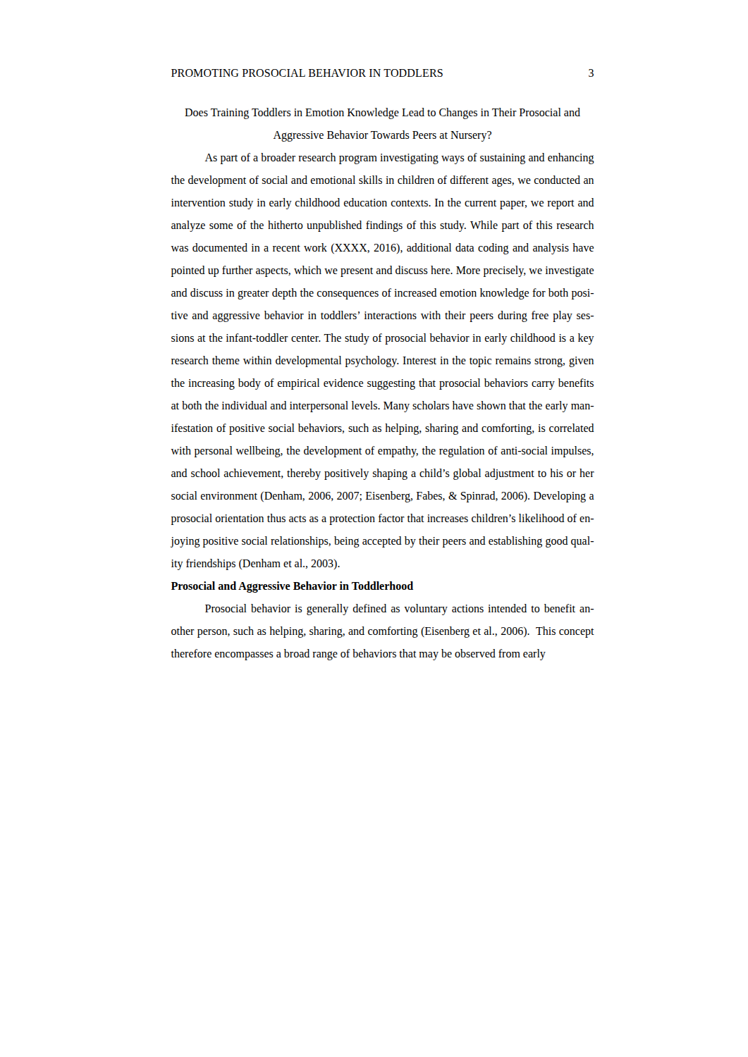Promoting Prosocial Behavior in Toddlers 3
Does Training Toddlers in Emotion Knowledge Lead to Changes in Their Prosocial and Aggressive Behavior Towards Peers at Nursery?
As part of a broader research program investigating ways of sustaining and enhancing the development of social and emotional skills in children of different ages, we conducted an intervention study in early childhood education contexts. In the current paper, we report and analyze some of the hitherto unpublished findings of this study. While part of this research was documented in a recent work (XXXX, 2016), additional data coding and analysis have pointed up further aspects, which we present and discuss here. More precisely, we investigate and discuss in greater depth the consequences of increased emotion knowledge for both positive and aggressive behavior in toddlers’ interactions with their peers during free play sessions at the infant-toddler center. The study of prosocial behavior in early childhood is a key research theme within developmental psychology. Interest in the topic remains strong, given the increasing body of empirical evidence suggesting that prosocial behaviors carry benefits at both the individual and interpersonal levels. Many scholars have shown that the early manifestation of positive social behaviors, such as helping, sharing and comforting, is correlated with personal wellbeing, the development of empathy, the regulation of anti-social impulses, and school achievement, thereby positively shaping a child’s global adjustment to his or her social environment (Denham, 2006, 2007; Eisenberg, Fabes, & Spinrad, 2006). Developing a prosocial orientation thus acts as a protection factor that increases children’s likelihood of enjoying positive social relationships, being accepted by their peers and establishing good quality friendships (Denham et al., 2003).
Prosocial and Aggressive Behavior in Toddlerhood
Prosocial behavior is generally defined as voluntary actions intended to benefit another person, such as helping, sharing, and comforting (Eisenberg et al., 2006). This concept therefore encompasses a broad range of behaviors that may be observed from early